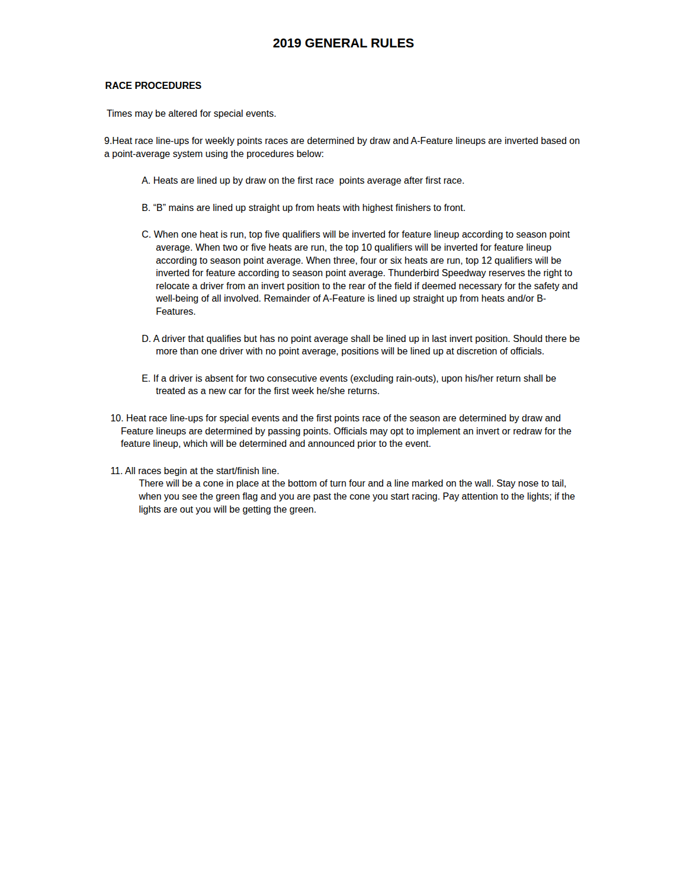2019 GENERAL RULES
RACE PROCEDURES
Times may be altered for special events.
9.Heat race line-ups for weekly points races are determined by draw and A-Feature lineups are inverted based on a point-average system using the procedures below:
A. Heats are lined up by draw on the first race points average after first race.
B. “B” mains are lined up straight up from heats with highest finishers to front.
C. When one heat is run, top five qualifiers will be inverted for feature lineup according to season point average. When two or five heats are run, the top 10 qualifiers will be inverted for feature lineup according to season point average. When three, four or six heats are run, top 12 qualifiers will be inverted for feature according to season point average. Thunderbird Speedway reserves the right to relocate a driver from an invert position to the rear of the field if deemed necessary for the safety and well-being of all involved. Remainder of A-Feature is lined up straight up from heats and/or B-Features.
D. A driver that qualifies but has no point average shall be lined up in last invert position. Should there be more than one driver with no point average, positions will be lined up at discretion of officials.
E. If a driver is absent for two consecutive events (excluding rain-outs), upon his/her return shall be treated as a new car for the first week he/she returns.
10. Heat race line-ups for special events and the first points race of the season are determined by draw and Feature lineups are determined by passing points. Officials may opt to implement an invert or redraw for the feature lineup, which will be determined and announced prior to the event.
11. All races begin at the start/finish line. There will be a cone in place at the bottom of turn four and a line marked on the wall. Stay nose to tail, when you see the green flag and you are past the cone you start racing. Pay attention to the lights; if the lights are out you will be getting the green.